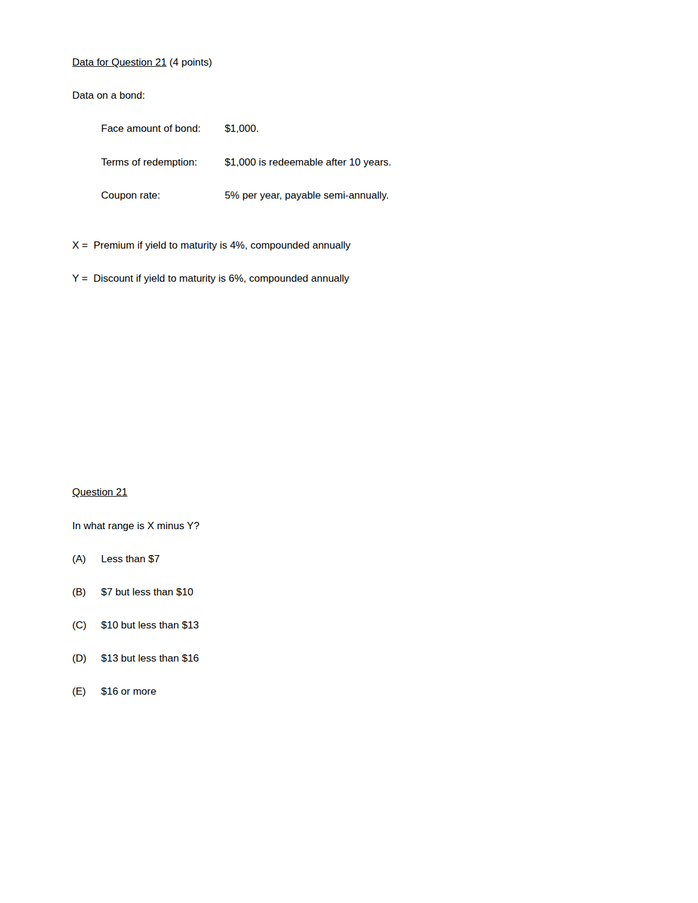Data for Question 21 (4 points)
Data on a bond:
| Face amount of bond: | $1,000. |
| Terms of redemption: | $1,000 is redeemable after 10 years. |
| Coupon rate: | 5% per year, payable semi-annually. |
X = Premium if yield to maturity is 4%, compounded annually
Y = Discount if yield to maturity is 6%, compounded annually
Question 21
In what range is X minus Y?
(A) Less than $7
(B)$7 but less than $10
(C)$10 but less than $13
(D)$13 but less than $16
(E)$16 or more